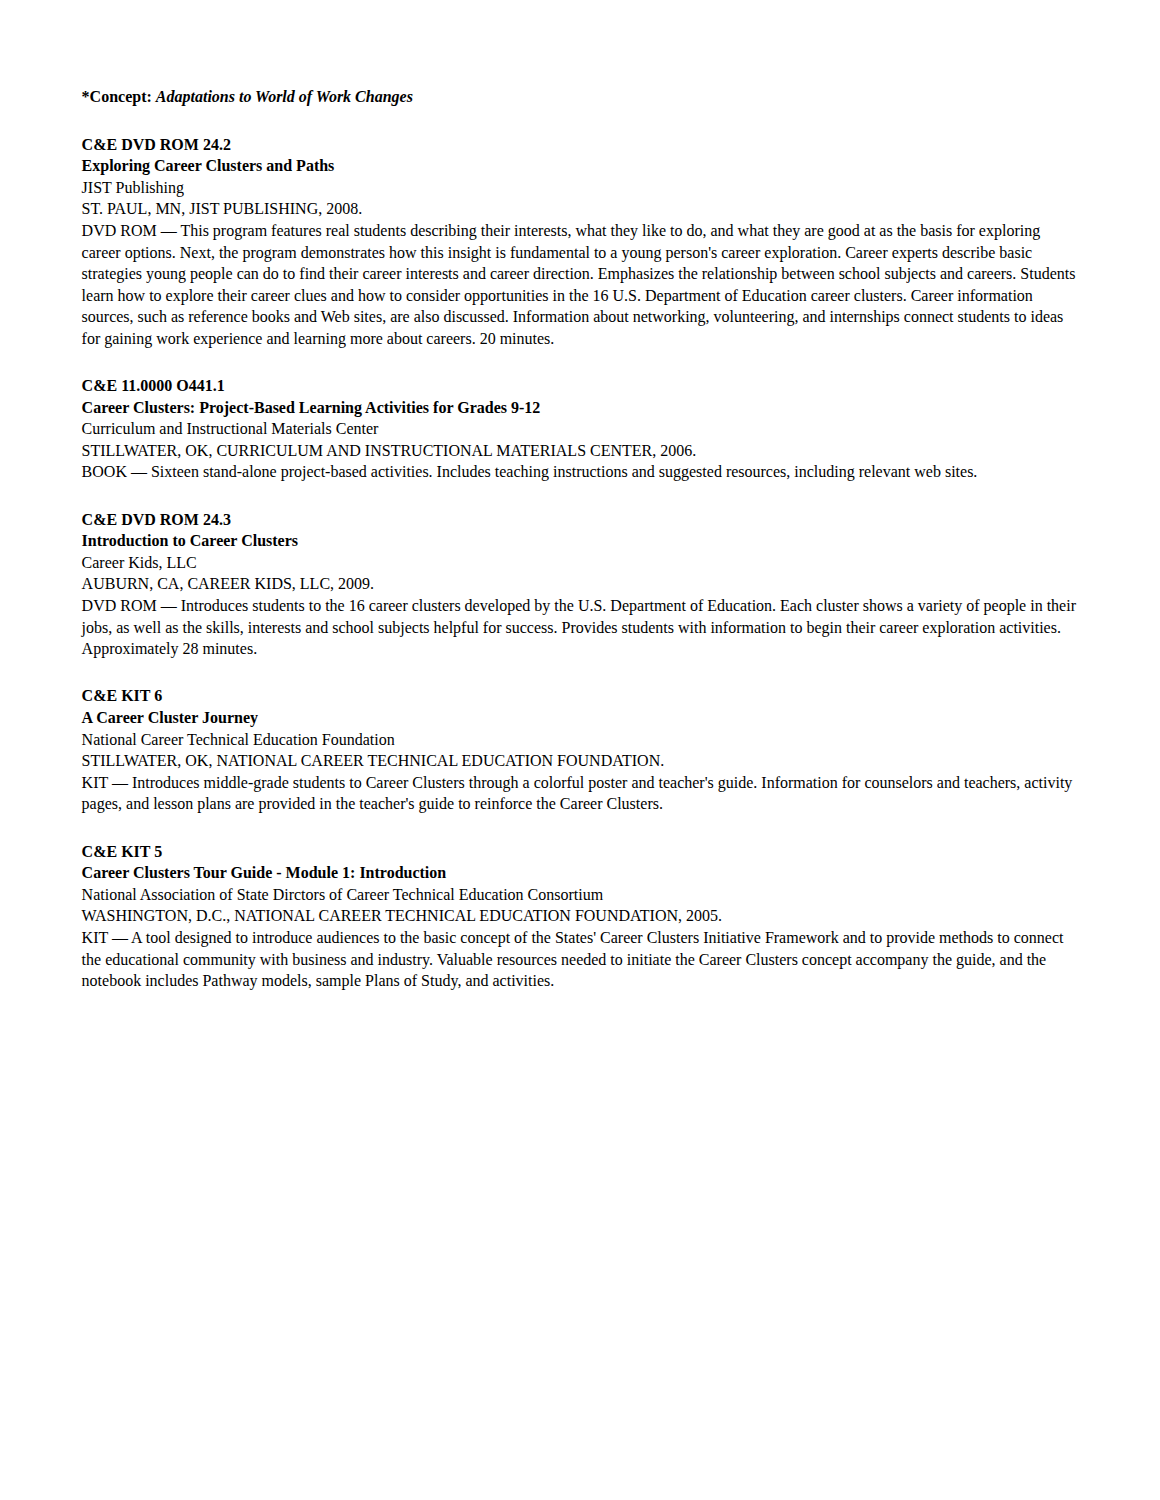*Concept: Adaptations to World of Work Changes
C&E DVD ROM 24.2
Exploring Career Clusters and Paths
JIST Publishing
ST. PAUL, MN, JIST PUBLISHING, 2008.
DVD ROM — This program features real students describing their interests, what they like to do, and what they are good at as the basis for exploring career options. Next, the program demonstrates how this insight is fundamental to a young person's career exploration. Career experts describe basic strategies young people can do to find their career interests and career direction. Emphasizes the relationship between school subjects and careers. Students learn how to explore their career clues and how to consider opportunities in the 16 U.S. Department of Education career clusters. Career information sources, such as reference books and Web sites, are also discussed. Information about networking, volunteering, and internships connect students to ideas for gaining work experience and learning more about careers. 20 minutes.
C&E 11.0000 O441.1
Career Clusters: Project-Based Learning Activities for Grades 9-12
Curriculum and Instructional Materials Center
STILLWATER, OK, CURRICULUM AND INSTRUCTIONAL MATERIALS CENTER, 2006.
BOOK — Sixteen stand-alone project-based activities. Includes teaching instructions and suggested resources, including relevant web sites.
C&E DVD ROM 24.3
Introduction to Career Clusters
Career Kids, LLC
AUBURN, CA, CAREER KIDS, LLC, 2009.
DVD ROM — Introduces students to the 16 career clusters developed by the U.S. Department of Education. Each cluster shows a variety of people in their jobs, as well as the skills, interests and school subjects helpful for success. Provides students with information to begin their career exploration activities. Approximately 28 minutes.
C&E KIT 6
A Career Cluster Journey
National Career Technical Education Foundation
STILLWATER, OK, NATIONAL CAREER TECHNICAL EDUCATION FOUNDATION.
KIT — Introduces middle-grade students to Career Clusters through a colorful poster and teacher's guide. Information for counselors and teachers, activity pages, and lesson plans are provided in the teacher's guide to reinforce the Career Clusters.
C&E KIT 5
Career Clusters Tour Guide - Module 1: Introduction
National Association of State Dirctors of Career Technical Education Consortium
WASHINGTON, D.C., NATIONAL CAREER TECHNICAL EDUCATION FOUNDATION, 2005.
KIT — A tool designed to introduce audiences to the basic concept of the States' Career Clusters Initiative Framework and to provide methods to connect the educational community with business and industry. Valuable resources needed to initiate the Career Clusters concept accompany the guide, and the notebook includes Pathway models, sample Plans of Study, and activities.